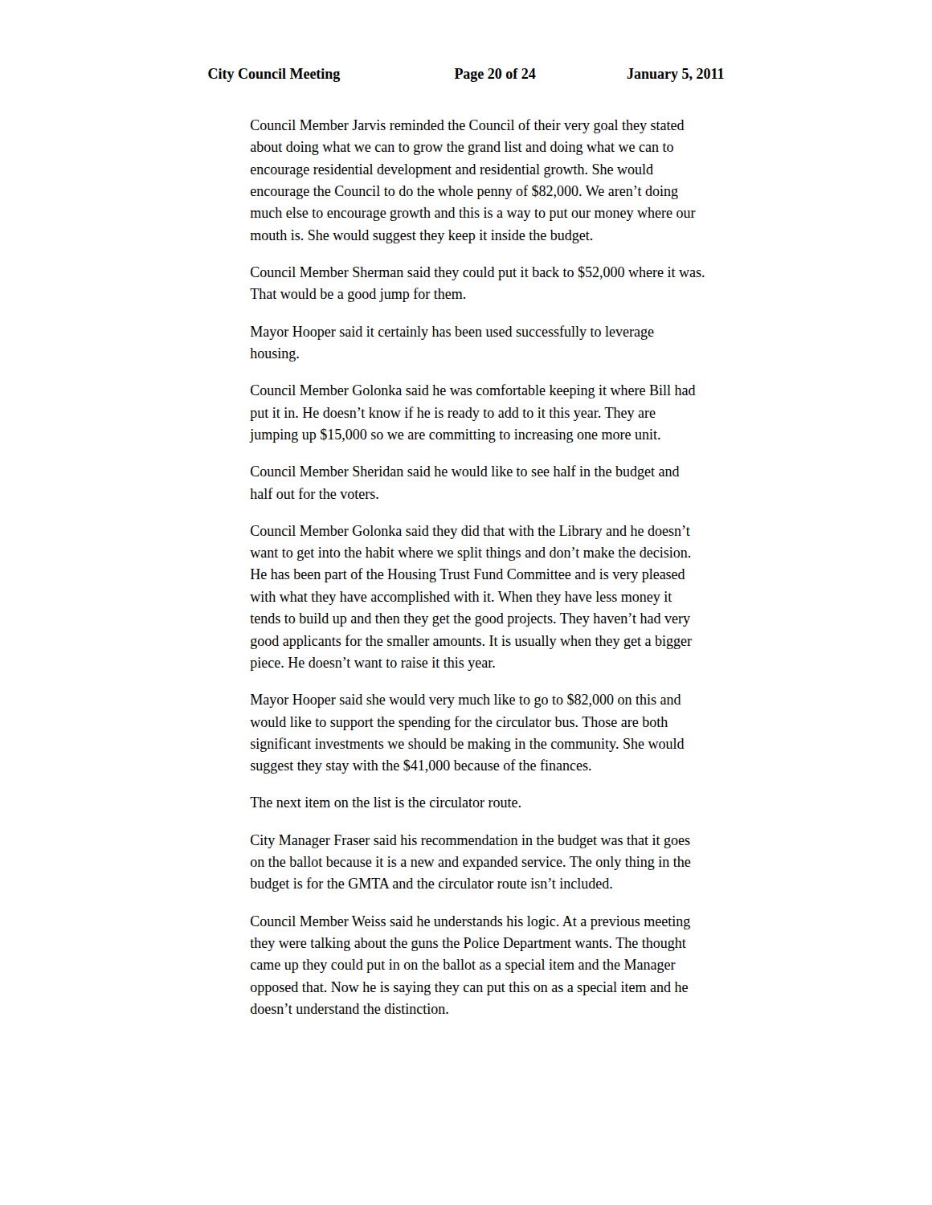City Council Meeting
Page 20 of 24
January 5, 2011
Council Member Jarvis reminded the Council of their very goal they stated about doing what we can to grow the grand list and doing what we can to encourage residential development and residential growth. She would encourage the Council to do the whole penny of $82,000. We aren’t doing much else to encourage growth and this is a way to put our money where our mouth is. She would suggest they keep it inside the budget.
Council Member Sherman said they could put it back to $52,000 where it was. That would be a good jump for them.
Mayor Hooper said it certainly has been used successfully to leverage housing.
Council Member Golonka said he was comfortable keeping it where Bill had put it in. He doesn’t know if he is ready to add to it this year. They are jumping up $15,000 so we are committing to increasing one more unit.
Council Member Sheridan said he would like to see half in the budget and half out for the voters.
Council Member Golonka said they did that with the Library and he doesn’t want to get into the habit where we split things and don’t make the decision. He has been part of the Housing Trust Fund Committee and is very pleased with what they have accomplished with it. When they have less money it tends to build up and then they get the good projects. They haven’t had very good applicants for the smaller amounts. It is usually when they get a bigger piece. He doesn’t want to raise it this year.
Mayor Hooper said she would very much like to go to $82,000 on this and would like to support the spending for the circulator bus. Those are both significant investments we should be making in the community. She would suggest they stay with the $41,000 because of the finances.
The next item on the list is the circulator route.
City Manager Fraser said his recommendation in the budget was that it goes on the ballot because it is a new and expanded service. The only thing in the budget is for the GMTA and the circulator route isn’t included.
Council Member Weiss said he understands his logic. At a previous meeting they were talking about the guns the Police Department wants. The thought came up they could put in on the ballot as a special item and the Manager opposed that. Now he is saying they can put this on as a special item and he doesn’t understand the distinction.